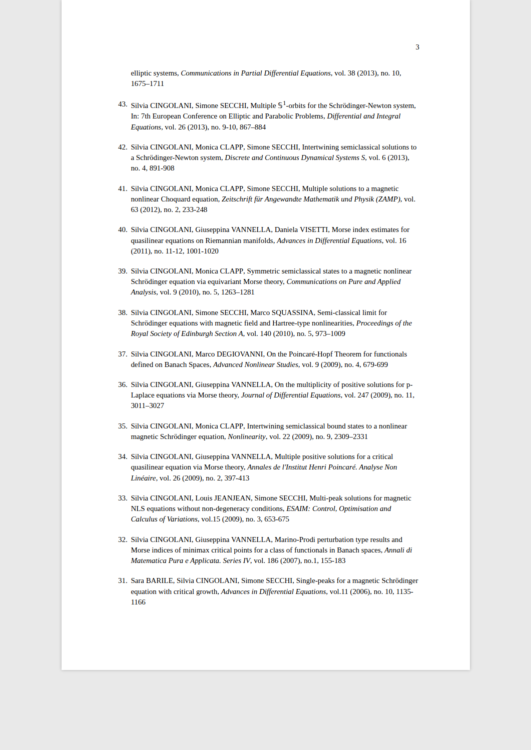3
elliptic systems, Communications in Partial Differential Equations, vol. 38 (2013), no. 10, 1675–1711
43. Silvia CINGOLANI, Simone SECCHI, Multiple 𝕊1-orbits for the Schrödinger-Newton system, In: 7th European Conference on Elliptic and Parabolic Problems, Differential and Integral Equations, vol. 26 (2013), no. 9-10, 867–884
42. Silvia CINGOLANI, Monica CLAPP, Simone SECCHI, Intertwining semiclassical solutions to a Schrödinger-Newton system, Discrete and Continuous Dynamical Systems S, vol. 6 (2013), no. 4, 891-908
41. Silvia CINGOLANI, Monica CLAPP, Simone SECCHI, Multiple solutions to a magnetic nonlinear Choquard equation, Zeitschrift für Angewandte Mathematik und Physik (ZAMP), vol. 63 (2012), no. 2, 233-248
40. Silvia CINGOLANI, Giuseppina VANNELLA, Daniela VISETTI, Morse index estimates for quasilinear equations on Riemannian manifolds, Advances in Differential Equations, vol. 16 (2011), no. 11-12, 1001-1020
39. Silvia CINGOLANI, Monica CLAPP, Symmetric semiclassical states to a magnetic nonlinear Schrödinger equation via equivariant Morse theory, Communications on Pure and Applied Analysis, vol. 9 (2010), no. 5, 1263–1281
38. Silvia CINGOLANI, Simone SECCHI, Marco SQUASSINA, Semi-classical limit for Schrödinger equations with magnetic field and Hartree-type nonlinearities, Proceedings of the Royal Society of Edinburgh Section A, vol. 140 (2010), no. 5, 973–1009
37. Silvia CINGOLANI, Marco DEGIOVANNI, On the Poincaré-Hopf Theorem for functionals defined on Banach Spaces, Advanced Nonlinear Studies, vol. 9 (2009), no. 4, 679-699
36. Silvia CINGOLANI, Giuseppina VANNELLA, On the multiplicity of positive solutions for p-Laplace equations via Morse theory, Journal of Differential Equations, vol. 247 (2009), no. 11, 3011–3027
35. Silvia CINGOLANI, Monica CLAPP, Intertwining semiclassical bound states to a nonlinear magnetic Schrödinger equation, Nonlinearity, vol. 22 (2009), no. 9, 2309–2331
34. Silvia CINGOLANI, Giuseppina VANNELLA, Multiple positive solutions for a critical quasilinear equation via Morse theory, Annales de l'Institut Henri Poincaré. Analyse Non Linéaire, vol. 26 (2009), no. 2, 397-413
33. Silvia CINGOLANI, Louis JEANJEAN, Simone SECCHI, Multi-peak solutions for magnetic NLS equations without non-degeneracy conditions, ESAIM: Control, Optimisation and Calculus of Variations, vol.15 (2009), no. 3, 653-675
32. Silvia CINGOLANI, Giuseppina VANNELLA, Marino-Prodi perturbation type results and Morse indices of minimax critical points for a class of functionals in Banach spaces, Annali di Matematica Pura e Applicata. Series IV, vol. 186 (2007), no.1, 155-183
31. Sara BARILE, Silvia CINGOLANI, Simone SECCHI, Single-peaks for a magnetic Schrödinger equation with critical growth, Advances in Differential Equations, vol.11 (2006), no. 10, 1135-1166